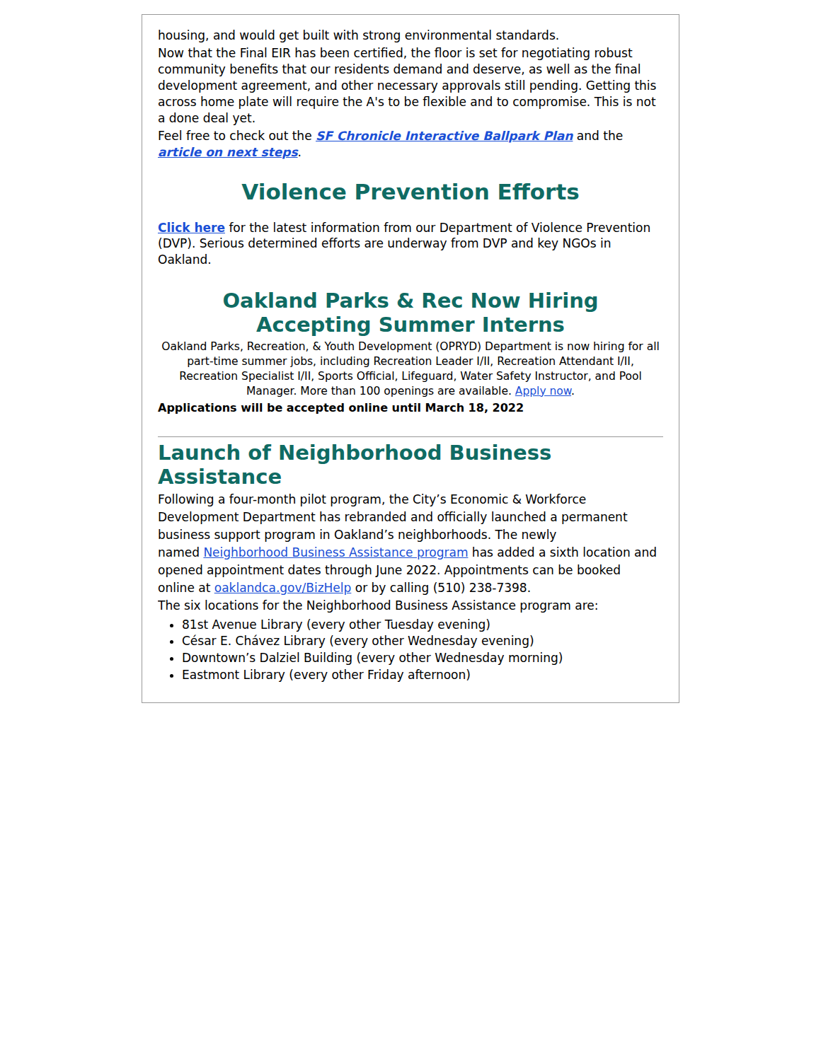housing, and would get built with strong environmental standards.
Now that the Final EIR has been certified, the floor is set for negotiating robust community benefits that our residents demand and deserve, as well as the final development agreement, and other necessary approvals still pending. Getting this across home plate will require the A's to be flexible and to compromise. This is not a done deal yet.
Feel free to check out the SF Chronicle Interactive Ballpark Plan and the article on next steps.
Violence Prevention Efforts
Click here for the latest information from our Department of Violence Prevention (DVP). Serious determined efforts are underway from DVP and key NGOs in Oakland.
Oakland Parks & Rec Now Hiring
Accepting Summer Interns
Oakland Parks, Recreation, & Youth Development (OPRYD) Department is now hiring for all part-time summer jobs, including Recreation Leader I/II, Recreation Attendant I/II, Recreation Specialist I/II, Sports Official, Lifeguard, Water Safety Instructor, and Pool Manager. More than 100 openings are available. Apply now.
Applications will be accepted online until March 18, 2022
Launch of Neighborhood Business Assistance
Following a four-month pilot program, the City’s Economic & Workforce
Development Department has rebranded and officially launched a permanent
business support program in Oakland’s neighborhoods. The newly
named Neighborhood Business Assistance program has added a sixth location and
opened appointment dates through June 2022. Appointments can be booked
online at oaklandca.gov/BizHelp or by calling (510) 238-7398.
The six locations for the Neighborhood Business Assistance program are:
81st Avenue Library (every other Tuesday evening)
César E. Chávez Library (every other Wednesday evening)
Downtown’s Dalziel Building (every other Wednesday morning)
Eastmont Library (every other Friday afternoon)